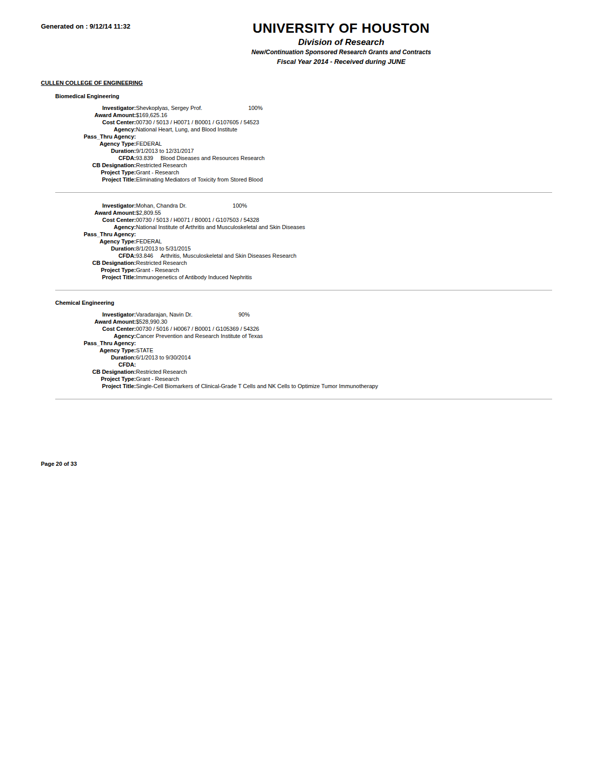Generated on : 9/12/14 11:32
UNIVERSITY OF HOUSTON
Division of Research
New/Continuation Sponsored Research Grants and Contracts
Fiscal Year 2014 - Received during JUNE
CULLEN COLLEGE OF ENGINEERING
Biomedical Engineering
| Investigator: | Shevkoplyas, Sergey Prof. 100% |
| Award Amount: | $169,625.16 |
| Cost Center: | 00730 / 5013 / H0071 / B0001 / G107605 / 54523 |
| Agency: | National Heart, Lung, and Blood Institute |
| Pass_Thru Agency: | |
| Agency Type: | FEDERAL |
| Duration: | 9/1/2013 to 12/31/2017 |
| CFDA: | 93.839 Blood Diseases and Resources Research |
| CB Designation: | Restricted Research |
| Project Type: | Grant - Research |
| Project Title: | Eliminating Mediators of Toxicity from Stored Blood |
| Investigator: | Mohan, Chandra Dr. 100% |
| Award Amount: | $2,809.55 |
| Cost Center: | 00730 / 5013 / H0071 / B0001 / G107503 / 54328 |
| Agency: | National Institute of Arthritis and Musculoskeletal and Skin Diseases |
| Pass_Thru Agency: | |
| Agency Type: | FEDERAL |
| Duration: | 8/1/2013 to 5/31/2015 |
| CFDA: | 93.846 Arthritis, Musculoskeletal and Skin Diseases Research |
| CB Designation: | Restricted Research |
| Project Type: | Grant - Research |
| Project Title: | Immunogenetics of Antibody Induced Nephritis |
Chemical Engineering
| Investigator: | Varadarajan, Navin Dr. 90% |
| Award Amount: | $528,990.30 |
| Cost Center: | 00730 / 5016 / H0067 / B0001 / G105369 / 54326 |
| Agency: | Cancer Prevention and Research Institute of Texas |
| Pass_Thru Agency: | |
| Agency Type: | STATE |
| Duration: | 6/1/2013 to 9/30/2014 |
| CFDA: | |
| CB Designation: | Restricted Research |
| Project Type: | Grant - Research |
| Project Title: | Single-Cell Biomarkers of Clinical-Grade T Cells and NK Cells to Optimize Tumor Immunotherapy |
Page 20 of 33